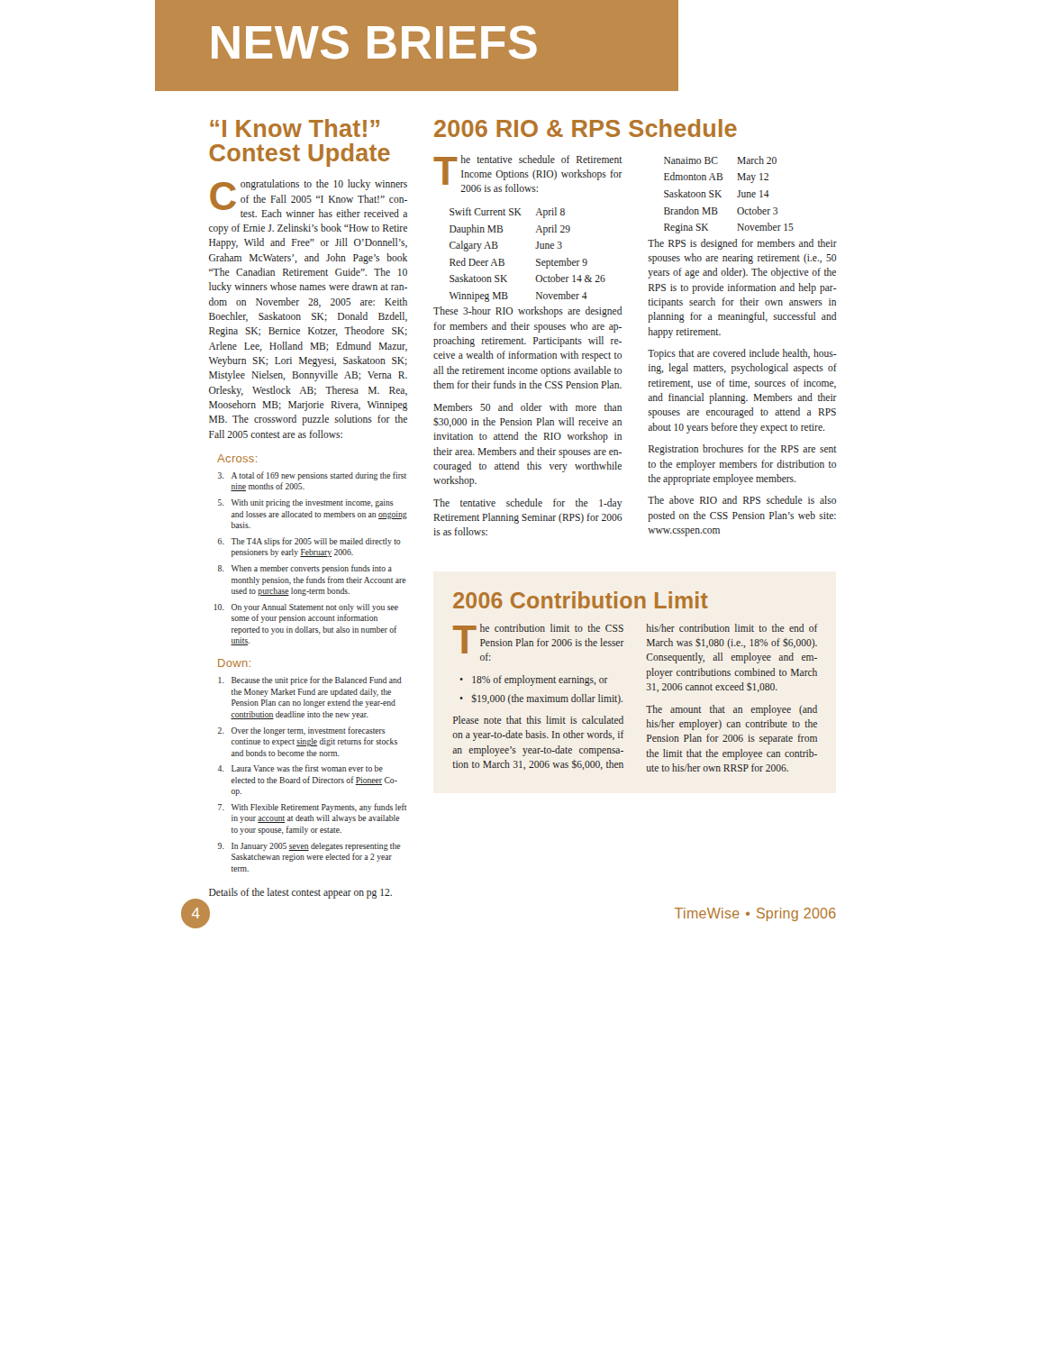News Briefs
“I Know That!”
Contest Update
Congratulations to the 10 lucky winners of the Fall 2005 “I Know That!” contest. Each winner has either received a copy of Ernie J. Zelinski’s book “How to Retire Happy, Wild and Free” or Jill O’Donnell’s, Graham McWaters’, and John Page’s book “The Canadian Retirement Guide”. The 10 lucky winners whose names were drawn at random on November 28, 2005 are: Keith Boechler, Saskatoon SK; Donald Bzdell, Regina SK; Bernice Kotzer, Theodore SK; Arlene Lee, Holland MB; Edmund Mazur, Weyburn SK; Lori Megyesi, Saskatoon SK; Mistylee Nielsen, Bonnyville AB; Verna R. Orlesky, Westlock AB; Theresa M. Rea, Moosehorn MB; Marjorie Rivera, Winnipeg MB. The crossword puzzle solutions for the Fall 2005 contest are as follows:
Across:
3. A total of 169 new pensions started during the first nine months of 2005.
5. With unit pricing the investment income, gains and losses are allocated to members on an ongoing basis.
6. The T4A slips for 2005 will be mailed directly to pensioners by early February 2006.
8. When a member converts pension funds into a monthly pension, the funds from their Account are used to purchase long-term bonds.
10. On your Annual Statement not only will you see some of your pension account information reported to you in dollars, but also in number of units.
Down:
1. Because the unit price for the Balanced Fund and the Money Market Fund are updated daily, the Pension Plan can no longer extend the year-end contribution deadline into the new year.
2. Over the longer term, investment forecasters continue to expect single digit returns for stocks and bonds to become the norm.
4. Laura Vance was the first woman ever to be elected to the Board of Directors of Pioneer Co-op.
7. With Flexible Retirement Payments, any funds left in your account at death will always be available to your spouse, family or estate.
9. In January 2005 seven delegates representing the Saskatchewan region were elected for a 2 year term.
Details of the latest contest appear on pg 12.
2006 RIO & RPS Schedule
The tentative schedule of Retirement Income Options (RIO) workshops for 2006 is as follows:
| Swift Current SK | April 8 |
| Dauphin MB | April 29 |
| Calgary AB | June 3 |
| Red Deer AB | September 9 |
| Saskatoon SK | October 14 & 26 |
| Winnipeg MB | November 4 |
These 3-hour RIO workshops are designed for members and their spouses who are approaching retirement. Participants will receive a wealth of information with respect to all the retirement income options available to them for their funds in the CSS Pension Plan.
Members 50 and older with more than $30,000 in the Pension Plan will receive an invitation to attend the RIO workshop in their area. Members and their spouses are encouraged to attend this very worthwhile workshop.
The tentative schedule for the 1-day Retirement Planning Seminar (RPS) for 2006 is as follows:
| Nanaimo BC | March 20 |
| Edmonton AB | May 12 |
| Saskatoon SK | June 14 |
| Brandon MB | October 3 |
| Regina SK | November 15 |
The RPS is designed for members and their spouses who are nearing retirement (i.e., 50 years of age and older). The objective of the RPS is to provide information and help participants search for their own answers in planning for a meaningful, successful and happy retirement.
Topics that are covered include health, housing, legal matters, psychological aspects of retirement, use of time, sources of income, and financial planning. Members and their spouses are encouraged to attend a RPS about 10 years before they expect to retire.
Registration brochures for the RPS are sent to the employer members for distribution to the appropriate employee members.
The above RIO and RPS schedule is also posted on the CSS Pension Plan’s web site: www.csspen.com
2006 Contribution Limit
The contribution limit to the CSS Pension Plan for 2006 is the lesser of:
18% of employment earnings, or
$19,000 (the maximum dollar limit).
Please note that this limit is calculated on a year-to-date basis. In other words, if an employee’s year-to-date compensation to March 31, 2006 was $6,000, then his/her contribution limit to the end of March was $1,080 (i.e., 18% of $6,000). Consequently, all employee and employer contributions combined to March 31, 2006 cannot exceed $1,080.
The amount that an employee (and his/her employer) can contribute to the Pension Plan for 2006 is separate from the limit that the employee can contribute to his/her own RRSP for 2006.
4
TimeWise•Spring 2006